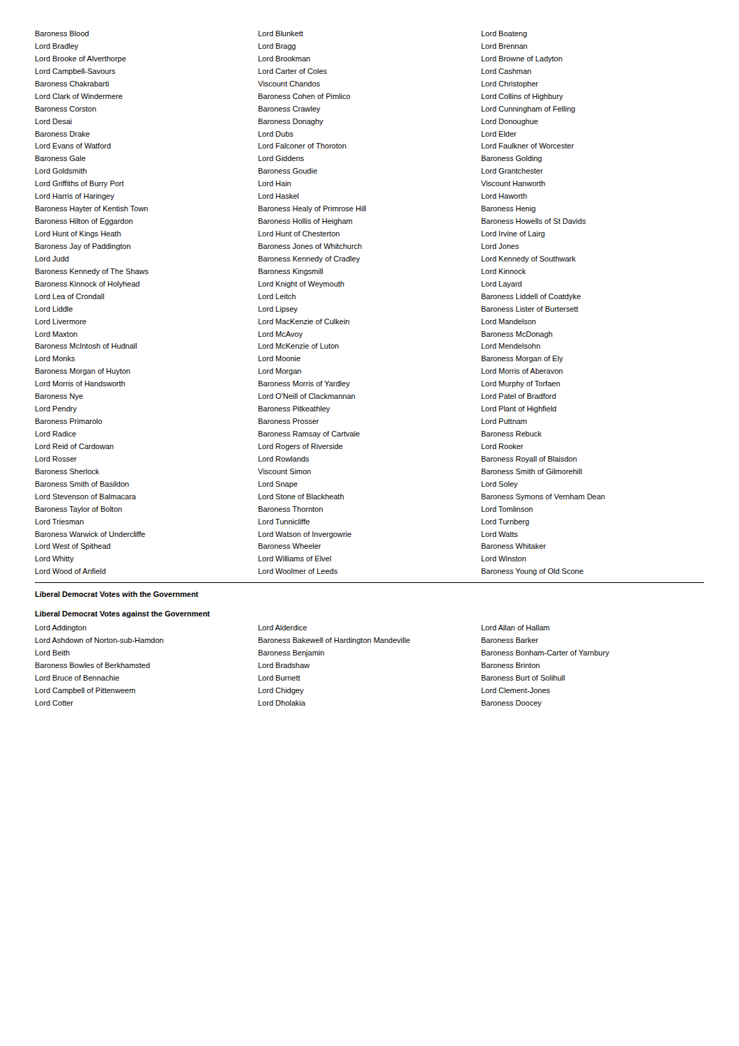| Baroness Blood | Lord Blunkett | Lord Boateng |
| Lord Bradley | Lord Bragg | Lord Brennan |
| Lord Brooke of Alverthorpe | Lord Brookman | Lord Browne of Ladyton |
| Lord Campbell-Savours | Lord Carter of Coles | Lord Cashman |
| Baroness Chakrabarti | Viscount Chandos | Lord Christopher |
| Lord Clark of Windermere | Baroness Cohen of Pimlico | Lord Collins of Highbury |
| Baroness Corston | Baroness Crawley | Lord Cunningham of Felling |
| Lord Desai | Baroness Donaghy | Lord Donoughue |
| Baroness Drake | Lord Dubs | Lord Elder |
| Lord Evans of Watford | Lord Falconer of Thoroton | Lord Faulkner of Worcester |
| Baroness Gale | Lord Giddens | Baroness Golding |
| Lord Goldsmith | Baroness Goudie | Lord Grantchester |
| Lord Griffiths of Burry Port | Lord Hain | Viscount Hanworth |
| Lord Harris of Haringey | Lord Haskel | Lord Haworth |
| Baroness Hayter of Kentish Town | Baroness Healy of Primrose Hill | Baroness Henig |
| Baroness Hilton of Eggardon | Baroness Hollis of Heigham | Baroness Howells of St Davids |
| Lord Hunt of Kings Heath | Lord Hunt of Chesterton | Lord Irvine of Lairg |
| Baroness Jay of Paddington | Baroness Jones of Whitchurch | Lord Jones |
| Lord Judd | Baroness Kennedy of Cradley | Lord Kennedy of Southwark |
| Baroness Kennedy of The Shaws | Baroness Kingsmill | Lord Kinnock |
| Baroness Kinnock of Holyhead | Lord Knight of Weymouth | Lord Layard |
| Lord Lea of Crondall | Lord Leitch | Baroness Liddell of Coatdyke |
| Lord Liddle | Lord Lipsey | Baroness Lister of Burtersett |
| Lord Livermore | Lord MacKenzie of Culkein | Lord Mandelson |
| Lord Maxton | Lord McAvoy | Baroness McDonagh |
| Baroness McIntosh of Hudnall | Lord McKenzie of Luton | Lord Mendelsohn |
| Lord Monks | Lord Moonie | Baroness Morgan of Ely |
| Baroness Morgan of Huyton | Lord Morgan | Lord Morris of Aberavon |
| Lord Morris of Handsworth | Baroness Morris of Yardley | Lord Murphy of Torfaen |
| Baroness Nye | Lord O'Neill of Clackmannan | Lord Patel of Bradford |
| Lord Pendry | Baroness Pitkeathley | Lord Plant of Highfield |
| Baroness Primarolo | Baroness Prosser | Lord Puttnam |
| Lord Radice | Baroness Ramsay of Cartvale | Baroness Rebuck |
| Lord Reid of Cardowan | Lord Rogers of Riverside | Lord Rooker |
| Lord Rosser | Lord Rowlands | Baroness Royall of Blaisdon |
| Baroness Sherlock | Viscount Simon | Baroness Smith of Gilmorehill |
| Baroness Smith of Basildon | Lord Snape | Lord Soley |
| Lord Stevenson of Balmacara | Lord Stone of Blackheath | Baroness Symons of Vernham Dean |
| Baroness Taylor of Bolton | Baroness Thornton | Lord Tomlinson |
| Lord Triesman | Lord Tunnicliffe | Lord Turnberg |
| Baroness Warwick of Undercliffe | Lord Watson of Invergowrie | Lord Watts |
| Lord West of Spithead | Baroness Wheeler | Baroness Whitaker |
| Lord Whitty | Lord Williams of Elvel | Lord Winston |
| Lord Wood of Anfield | Lord Woolmer of Leeds | Baroness Young of Old Scone |
Liberal Democrat Votes with the Government
Liberal Democrat Votes against the Government
| Lord Addington | Lord Alderdice | Lord Allan of Hallam |
| Lord Ashdown of Norton-sub-Hamdon | Baroness Bakewell of Hardington Mandeville | Baroness Barker |
| Lord Beith | Baroness Benjamin | Baroness Bonham-Carter of Yarnbury |
| Baroness Bowles of Berkhamsted | Lord Bradshaw | Baroness Brinton |
| Lord Bruce of Bennachie | Lord Burnett | Baroness Burt of Solihull |
| Lord Campbell of Pittenweem | Lord Chidgey | Lord Clement-Jones |
| Lord Cotter | Lord Dholakia | Baroness Doocey |